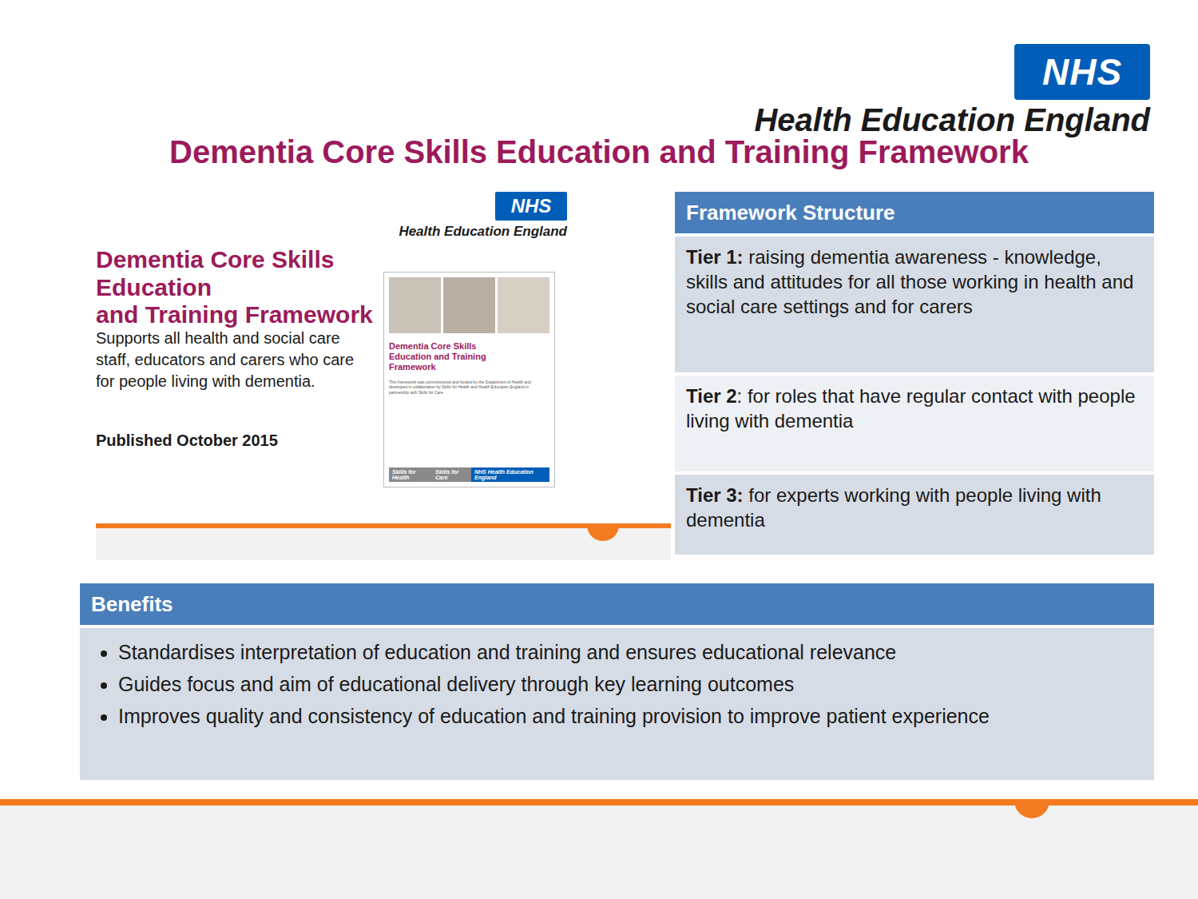NHS
Health Education England
Dementia Core Skills Education and Training Framework
NHS
Health Education England
Dementia Core Skills Education
and Training Framework
Supports all health and social care staff, educators and carers who care for people living with dementia.
Published October 2015
Dementia Core Skills
Education and Training
Framework
This framework was commissioned and funded by the Department of Health and developed in collaboration by Skills for Health and Health Education England in partnership with Skills for Care.
Skills for Health Skills for Care NHS Health Education England
Framework Structure
Tier 1: raising dementia awareness - knowledge, skills and attitudes for all those working in health and social care settings and for carers
Tier 2: for roles that have regular contact with people living with dementia
Tier 3: for experts working with people living with dementia
Benefits
Standardises interpretation of education and training and ensures educational relevance
Guides focus and aim of educational delivery through key learning outcomes
Improves quality and consistency of education and training provision to improve patient experience